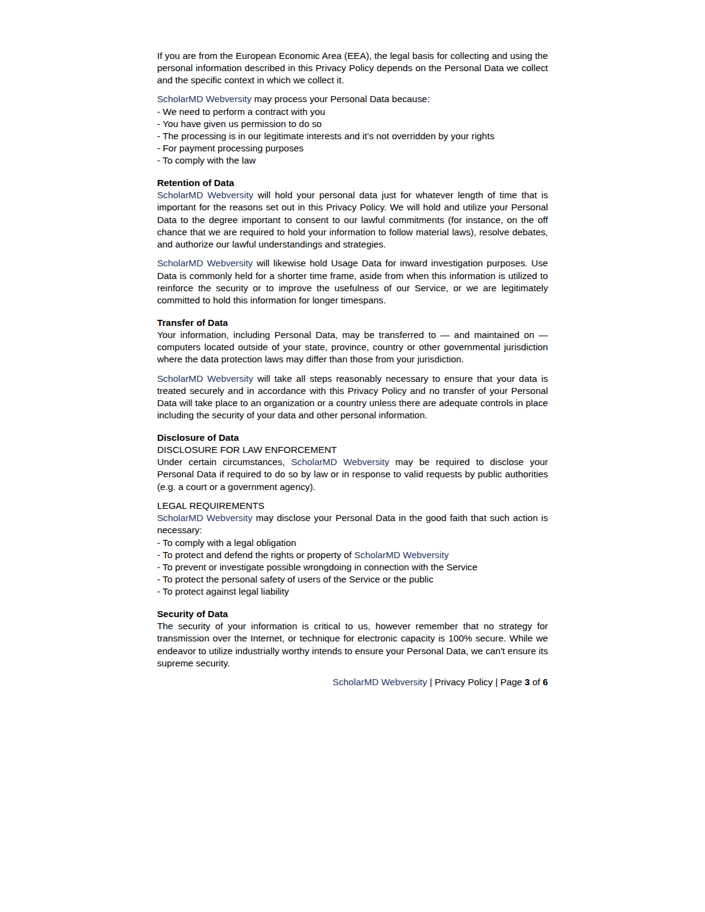If you are from the European Economic Area (EEA), the legal basis for collecting and using the personal information described in this Privacy Policy depends on the Personal Data we collect and the specific context in which we collect it.
ScholarMD Webversity may process your Personal Data because:
- We need to perform a contract with you
- You have given us permission to do so
- The processing is in our legitimate interests and it’s not overridden by your rights
- For payment processing purposes
- To comply with the law
Retention of Data
ScholarMD Webversity will hold your personal data just for whatever length of time that is important for the reasons set out in this Privacy Policy. We will hold and utilize your Personal Data to the degree important to consent to our lawful commitments (for instance, on the off chance that we are required to hold your information to follow material laws), resolve debates, and authorize our lawful understandings and strategies.
ScholarMD Webversity will likewise hold Usage Data for inward investigation purposes. Use Data is commonly held for a shorter time frame, aside from when this information is utilized to reinforce the security or to improve the usefulness of our Service, or we are legitimately committed to hold this information for longer timespans.
Transfer of Data
Your information, including Personal Data, may be transferred to — and maintained on — computers located outside of your state, province, country or other governmental jurisdiction where the data protection laws may differ than those from your jurisdiction.
ScholarMD Webversity will take all steps reasonably necessary to ensure that your data is treated securely and in accordance with this Privacy Policy and no transfer of your Personal Data will take place to an organization or a country unless there are adequate controls in place including the security of your data and other personal information.
Disclosure of Data
DISCLOSURE FOR LAW ENFORCEMENT
Under certain circumstances, ScholarMD Webversity may be required to disclose your Personal Data if required to do so by law or in response to valid requests by public authorities (e.g. a court or a government agency).
LEGAL REQUIREMENTS
ScholarMD Webversity may disclose your Personal Data in the good faith that such action is necessary:
- To comply with a legal obligation
- To protect and defend the rights or property of ScholarMD Webversity
- To prevent or investigate possible wrongdoing in connection with the Service
- To protect the personal safety of users of the Service or the public
- To protect against legal liability
Security of Data
The security of your information is critical to us, however remember that no strategy for transmission over the Internet, or technique for electronic capacity is 100% secure. While we endeavor to utilize industrially worthy intends to ensure your Personal Data, we can't ensure its supreme security.
ScholarMD Webversity | Privacy Policy | Page 3 of 6